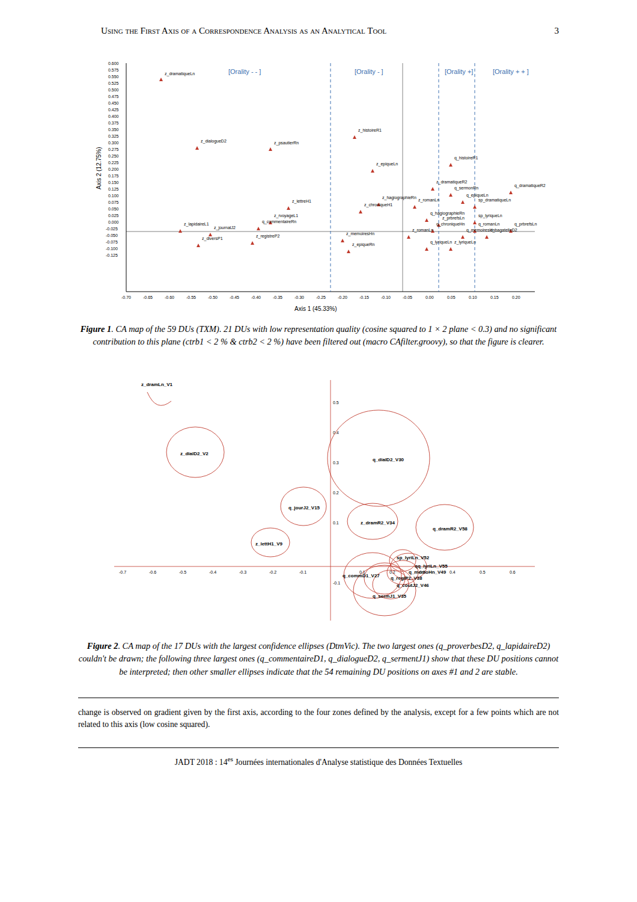Using the First Axis of a Correspondence Analysis as an Analytical Tool 3
[Orality - - ] [Orality - ] [Orality +] [Orality + + ] Axis 2 (12.75%) Axis 1 (45.33%) 0.600 0.575 0.550 0.525 0.500 0.475 0.450 0.425 0.400 0.375 0.350 0.325 0.300 0.275 0.250 0.225 0.200 0.175 0.150 0.125 0.100 0.075 0.050 0.025 0.000 -0.025 -0.050 -0.075 -0.100 -0.125 -0.70 -0.65 -0.60 -0.55 -0.50 -0.45 -0.40 -0.35 -0.30 -0.25 -0.20 -0.15 -0.10 -0.05 0.00 0.05 0.10 0.15 0.20 z_dramatiqueLn z_dialogueD2 z_psautierRn z_histoireR1 z_epiqueLn q_histoireR1 z_dramatiqueR2 q_sermonRn q_dramatiqueR2 q_epiqueLn z_hagiographieRn z_romanLn sp_dramatiqueLn z_chroniqueH1 z_lettreH1 q_hagiographieRn z_rvoyageL1 z_prbrefsLn sp_lyriqueLn q_commentaireRn q_chroniqueHn q_romanLn q_prbrefsLn z_lapidaireL1 z_journalJ2 z_romanLn q_memoiresHn c_bagatelleD2 z_memoiresHn z_registreP2 z_diversP1 q_lyriqueLn z_lyriqueLn z_epiqueRn
Figure 1. CA map of the 59 DUs (TXM). 21 DUs with low representation quality (cosine squared to 1 × 2 plane < 0.3) and no significant contribution to this plane (ctrb1 < 2 % & ctrb2 < 2 %) have been filtered out (macro CAfilter.groovy), so that the figure is clearer.
0.5 0.4 0.3 0.2 0.1 -0.1 -0.7 -0.6 -0.5 -0.4 -0.3 -0.2 -0.1 0.1 0.2 0.3 0.4 0.5 0.6 z_dramLn_V1 z_dialD2_V2 q_dialD2_V30 q_jourJ2_V15 z_dramR2_V34 q_dramR2_V58 z_lettH1_V9 sp_lyriLn_V52 qq_lyriLn_V55 q_memoHn_V49 q_commD1_V27 q_regiP2_V38 q_coutJ2_V46 q_sermJ1_V35
Figure 2. CA map of the 17 DUs with the largest confidence ellipses (DtmVic). The two largest ones (q_proverbesD2, q_lapidaireD2) couldn't be drawn; the following three largest ones (q_commentaireD1, q_dialogueD2, q_sermentJ1) show that these DU positions cannot be interpreted; then other smaller ellipses indicate that the 54 remaining DU positions on axes #1 and 2 are stable.
change is observed on gradient given by the first axis, according to the four zones defined by the analysis, except for a few points which are not related to this axis (low cosine squared).
JADT 2018 : 14es Journées internationales d'Analyse statistique des Données Textuelles